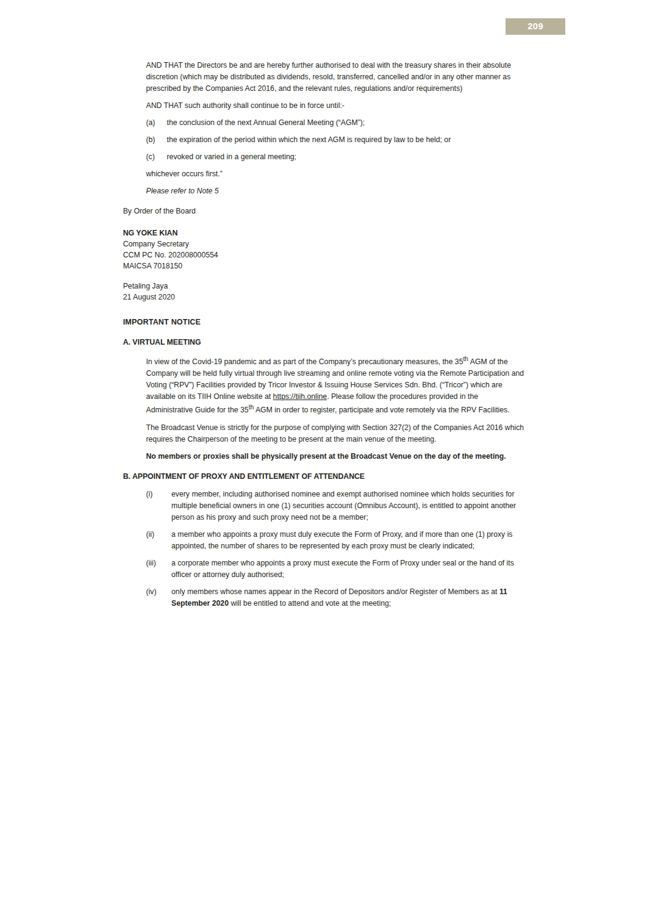209
AND THAT the Directors be and are hereby further authorised to deal with the treasury shares in their absolute discretion (which may be distributed as dividends, resold, transferred, cancelled and/or in any other manner as prescribed by the Companies Act 2016, and the relevant rules, regulations and/or requirements)
AND THAT such authority shall continue to be in force until:-
(a) the conclusion of the next Annual General Meeting (“AGM”);
(b) the expiration of the period within which the next AGM is required by law to be held; or
(c) revoked or varied in a general meeting;
whichever occurs first.”
Please refer to Note 5
By Order of the Board
NG YOKE KIAN
Company Secretary
CCM PC No. 202008000554
MAICSA 7018150
Petaling Jaya
21 August 2020
IMPORTANT NOTICE
A. VIRTUAL MEETING
In view of the Covid-19 pandemic and as part of the Company’s precautionary measures, the 35th AGM of the Company will be held fully virtual through live streaming and online remote voting via the Remote Participation and Voting (“RPV”) Facilities provided by Tricor Investor & Issuing House Services Sdn. Bhd. (“Tricor”) which are available on its TIIH Online website at https://tiih.online. Please follow the procedures provided in the Administrative Guide for the 35th AGM in order to register, participate and vote remotely via the RPV Facilities.
The Broadcast Venue is strictly for the purpose of complying with Section 327(2) of the Companies Act 2016 which requires the Chairperson of the meeting to be present at the main venue of the meeting.
No members or proxies shall be physically present at the Broadcast Venue on the day of the meeting.
B. APPOINTMENT OF PROXY AND ENTITLEMENT OF ATTENDANCE
(i) every member, including authorised nominee and exempt authorised nominee which holds securities for multiple beneficial owners in one (1) securities account (Omnibus Account), is entitled to appoint another person as his proxy and such proxy need not be a member;
(ii) a member who appoints a proxy must duly execute the Form of Proxy, and if more than one (1) proxy is appointed, the number of shares to be represented by each proxy must be clearly indicated;
(iii) a corporate member who appoints a proxy must execute the Form of Proxy under seal or the hand of its officer or attorney duly authorised;
(iv) only members whose names appear in the Record of Depositors and/or Register of Members as at 11 September 2020 will be entitled to attend and vote at the meeting;